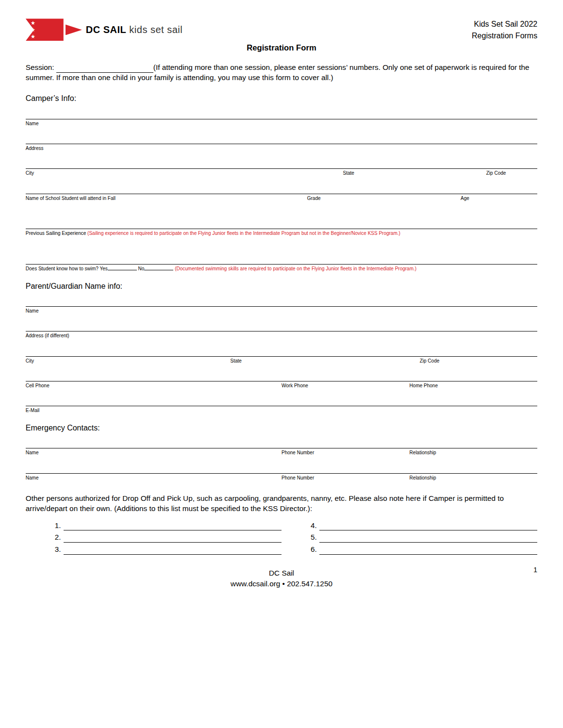★ ★ ★
DC SAIL kids set sail
Kids Set Sail 2022
Registration Forms
Registration Form
Session: (If attending more than one session, please enter sessions’ numbers. Only one set of paperwork is required for the summer. If more than one child in your family is attending, you may use this form to cover all.)
Camper’s Info:
Name
Address
City State Zip Code
Name of School Student will attend in Fall Grade Age
Previous Sailing Experience (Sailing experience is required to participate on the Flying Junior fleets in the Intermediate Program but not in the Beginner/Novice KSS Program.)
Does Student know how to swim? Yes No (Documented swimming skills are required to participate on the Flying Junior fleets in the Intermediate Program.)
Parent/Guardian Name info:
Name
Address (if different)
City State Zip Code
Cell Phone Work Phone Home Phone
E-Mail
Emergency Contacts:
Name Phone Number Relationship
Name Phone Number Relationship
Other persons authorized for Drop Off and Pick Up, such as carpooling, grandparents, nanny, etc. Please also note here if Camper is permitted to arrive/depart on their own. (Additions to this list must be specified to the KSS Director.):
1.
2.
3.
4.
5.
6.
1
DC Sail
www.dcsail.org • 202.547.1250